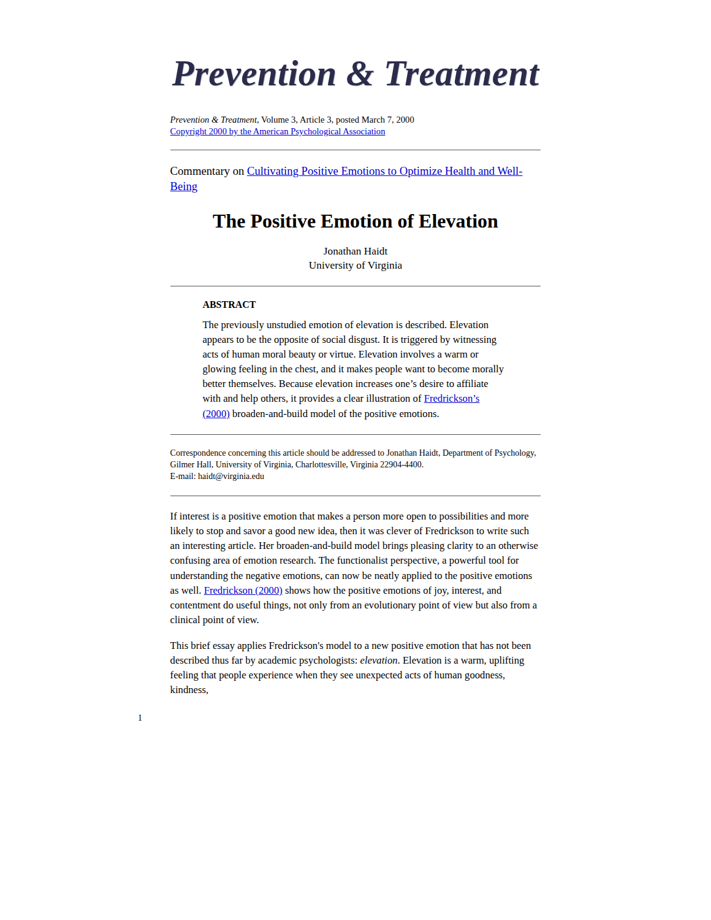Prevention & Treatment
Prevention & Treatment, Volume 3, Article 3, posted March 7, 2000
Copyright 2000 by the American Psychological Association
Commentary on Cultivating Positive Emotions to Optimize Health and Well-Being
The Positive Emotion of Elevation
Jonathan Haidt
University of Virginia
ABSTRACT
The previously unstudied emotion of elevation is described. Elevation appears to be the opposite of social disgust. It is triggered by witnessing acts of human moral beauty or virtue. Elevation involves a warm or glowing feeling in the chest, and it makes people want to become morally better themselves. Because elevation increases one’s desire to affiliate with and help others, it provides a clear illustration of Fredrickson’s (2000) broaden-and-build model of the positive emotions.
Correspondence concerning this article should be addressed to Jonathan Haidt, Department of Psychology, Gilmer Hall, University of Virginia, Charlottesville, Virginia 22904-4400.
E-mail: haidt@virginia.edu
If interest is a positive emotion that makes a person more open to possibilities and more likely to stop and savor a good new idea, then it was clever of Fredrickson to write such an interesting article. Her broaden-and-build model brings pleasing clarity to an otherwise confusing area of emotion research. The functionalist perspective, a powerful tool for understanding the negative emotions, can now be neatly applied to the positive emotions as well. Fredrickson (2000) shows how the positive emotions of joy, interest, and contentment do useful things, not only from an evolutionary point of view but also from a clinical point of view.
This brief essay applies Fredrickson's model to a new positive emotion that has not been described thus far by academic psychologists: elevation. Elevation is a warm, uplifting feeling that people experience when they see unexpected acts of human goodness, kindness,
1